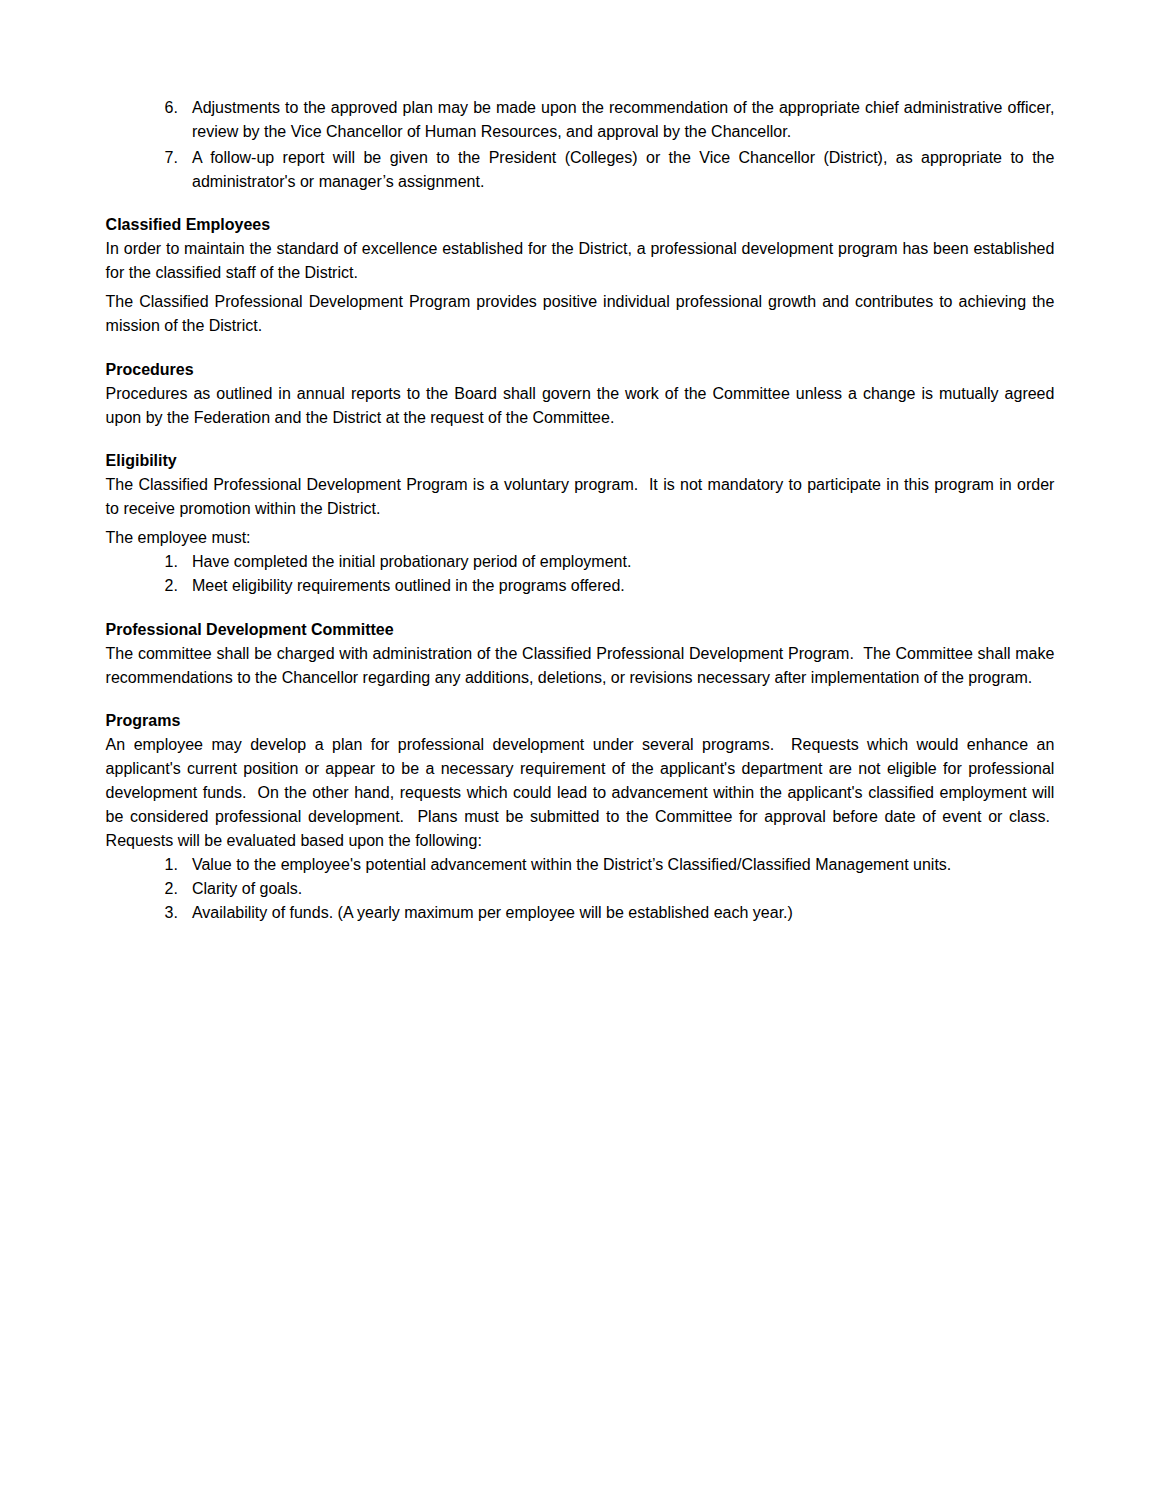Adjustments to the approved plan may be made upon the recommendation of the appropriate chief administrative officer, review by the Vice Chancellor of Human Resources, and approval by the Chancellor.
A follow-up report will be given to the President (Colleges) or the Vice Chancellor (District), as appropriate to the administrator's or manager’s assignment.
Classified Employees
In order to maintain the standard of excellence established for the District, a professional development program has been established for the classified staff of the District.
The Classified Professional Development Program provides positive individual professional growth and contributes to achieving the mission of the District.
Procedures
Procedures as outlined in annual reports to the Board shall govern the work of the Committee unless a change is mutually agreed upon by the Federation and the District at the request of the Committee.
Eligibility
The Classified Professional Development Program is a voluntary program. It is not mandatory to participate in this program in order to receive promotion within the District.
The employee must:
Have completed the initial probationary period of employment.
Meet eligibility requirements outlined in the programs offered.
Professional Development Committee
The committee shall be charged with administration of the Classified Professional Development Program. The Committee shall make recommendations to the Chancellor regarding any additions, deletions, or revisions necessary after implementation of the program.
Programs
An employee may develop a plan for professional development under several programs. Requests which would enhance an applicant's current position or appear to be a necessary requirement of the applicant's department are not eligible for professional development funds. On the other hand, requests which could lead to advancement within the applicant's classified employment will be considered professional development. Plans must be submitted to the Committee for approval before date of event or class. Requests will be evaluated based upon the following:
Value to the employee's potential advancement within the District’s Classified/Classified Management units.
Clarity of goals.
Availability of funds. (A yearly maximum per employee will be established each year.)